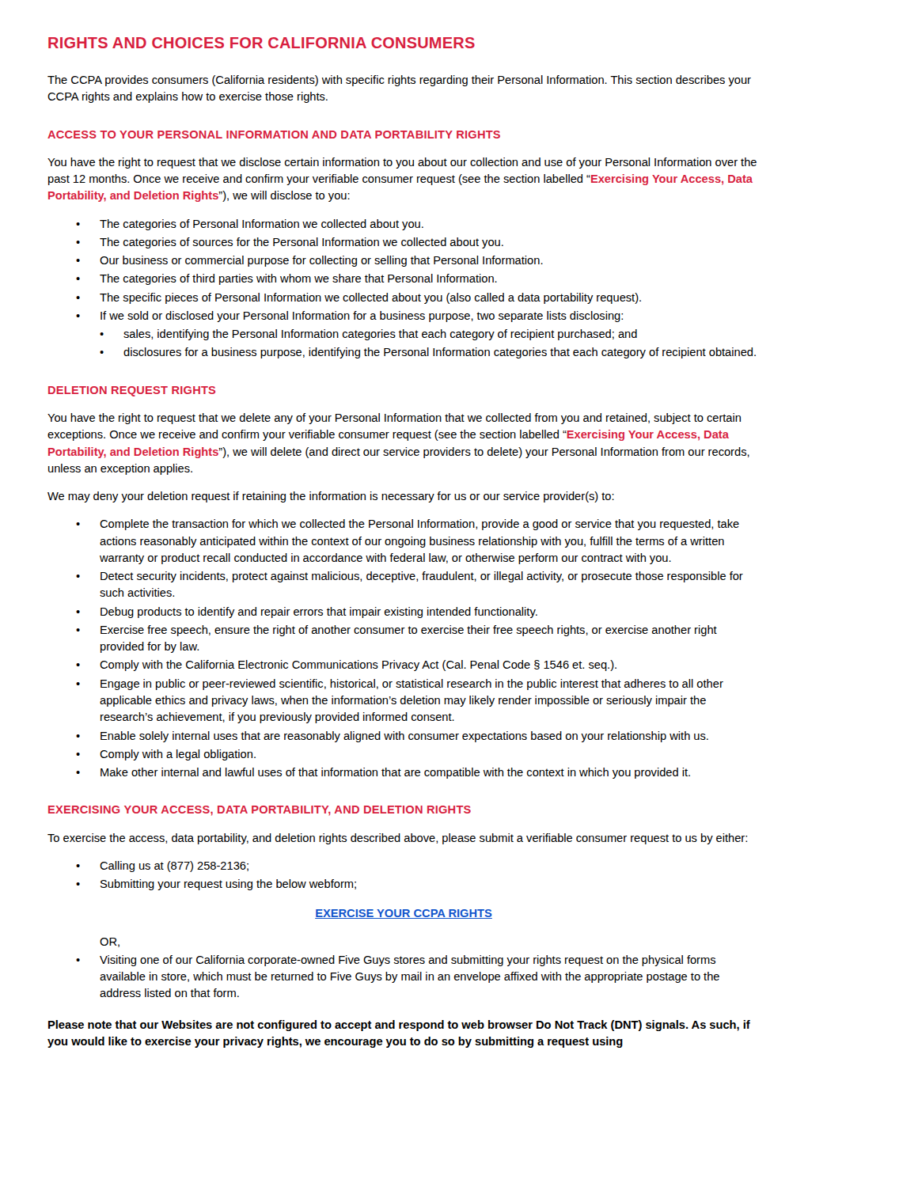RIGHTS AND CHOICES FOR CALIFORNIA CONSUMERS
The CCPA provides consumers (California residents) with specific rights regarding their Personal Information. This section describes your CCPA rights and explains how to exercise those rights.
ACCESS TO YOUR PERSONAL INFORMATION AND DATA PORTABILITY RIGHTS
You have the right to request that we disclose certain information to you about our collection and use of your Personal Information over the past 12 months. Once we receive and confirm your verifiable consumer request (see the section labelled “Exercising Your Access, Data Portability, and Deletion Rights”), we will disclose to you:
The categories of Personal Information we collected about you.
The categories of sources for the Personal Information we collected about you.
Our business or commercial purpose for collecting or selling that Personal Information.
The categories of third parties with whom we share that Personal Information.
The specific pieces of Personal Information we collected about you (also called a data portability request).
If we sold or disclosed your Personal Information for a business purpose, two separate lists disclosing:
sales, identifying the Personal Information categories that each category of recipient purchased; and
disclosures for a business purpose, identifying the Personal Information categories that each category of recipient obtained.
DELETION REQUEST RIGHTS
You have the right to request that we delete any of your Personal Information that we collected from you and retained, subject to certain exceptions. Once we receive and confirm your verifiable consumer request (see the section labelled “Exercising Your Access, Data Portability, and Deletion Rights”), we will delete (and direct our service providers to delete) your Personal Information from our records, unless an exception applies.
We may deny your deletion request if retaining the information is necessary for us or our service provider(s) to:
Complete the transaction for which we collected the Personal Information, provide a good or service that you requested, take actions reasonably anticipated within the context of our ongoing business relationship with you, fulfill the terms of a written warranty or product recall conducted in accordance with federal law, or otherwise perform our contract with you.
Detect security incidents, protect against malicious, deceptive, fraudulent, or illegal activity, or prosecute those responsible for such activities.
Debug products to identify and repair errors that impair existing intended functionality.
Exercise free speech, ensure the right of another consumer to exercise their free speech rights, or exercise another right provided for by law.
Comply with the California Electronic Communications Privacy Act (Cal. Penal Code § 1546 et. seq.).
Engage in public or peer-reviewed scientific, historical, or statistical research in the public interest that adheres to all other applicable ethics and privacy laws, when the information’s deletion may likely render impossible or seriously impair the research’s achievement, if you previously provided informed consent.
Enable solely internal uses that are reasonably aligned with consumer expectations based on your relationship with us.
Comply with a legal obligation.
Make other internal and lawful uses of that information that are compatible with the context in which you provided it.
EXERCISING YOUR ACCESS, DATA PORTABILITY, AND DELETION RIGHTS
To exercise the access, data portability, and deletion rights described above, please submit a verifiable consumer request to us by either:
Calling us at (877) 258-2136;
Submitting your request using the below webform;
EXERCISE YOUR CCPA RIGHTS
OR,
Visiting one of our California corporate-owned Five Guys stores and submitting your rights request on the physical forms available in store, which must be returned to Five Guys by mail in an envelope affixed with the appropriate postage to the address listed on that form.
Please note that our Websites are not configured to accept and respond to web browser Do Not Track (DNT) signals. As such, if you would like to exercise your privacy rights, we encourage you to do so by submitting a request using